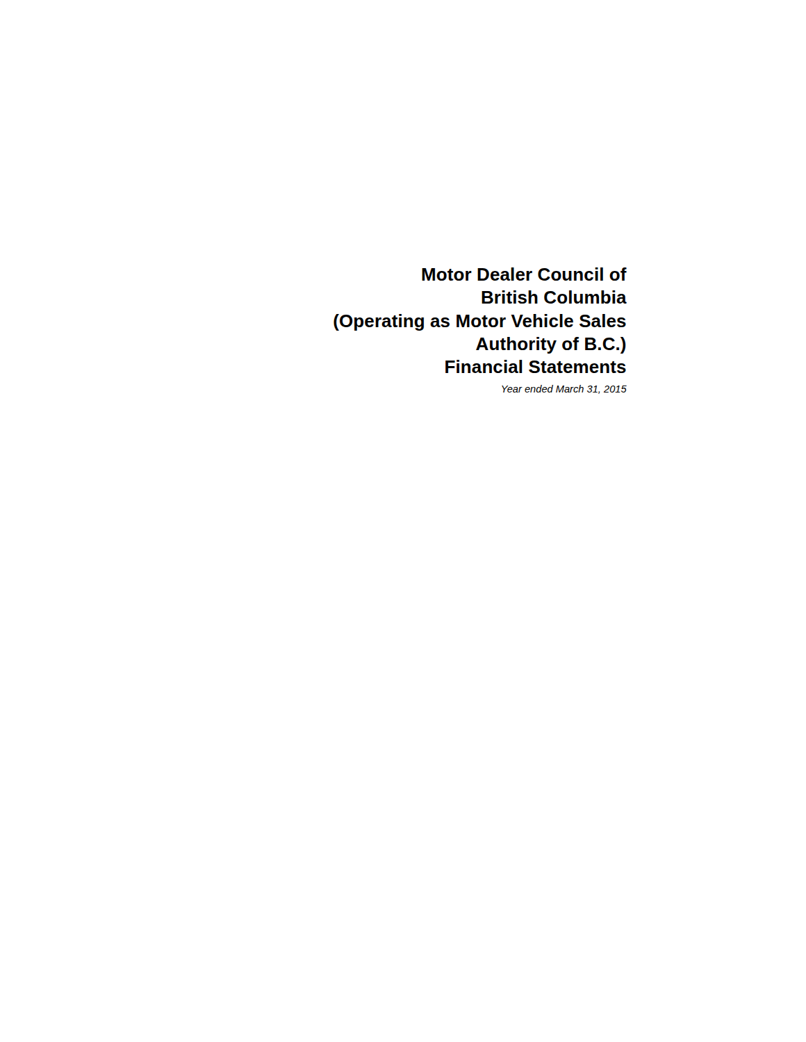Motor Dealer Council of
British Columbia
(Operating as Motor Vehicle Sales
Authority of B.C.)
Financial Statements
Year ended March 31, 2015